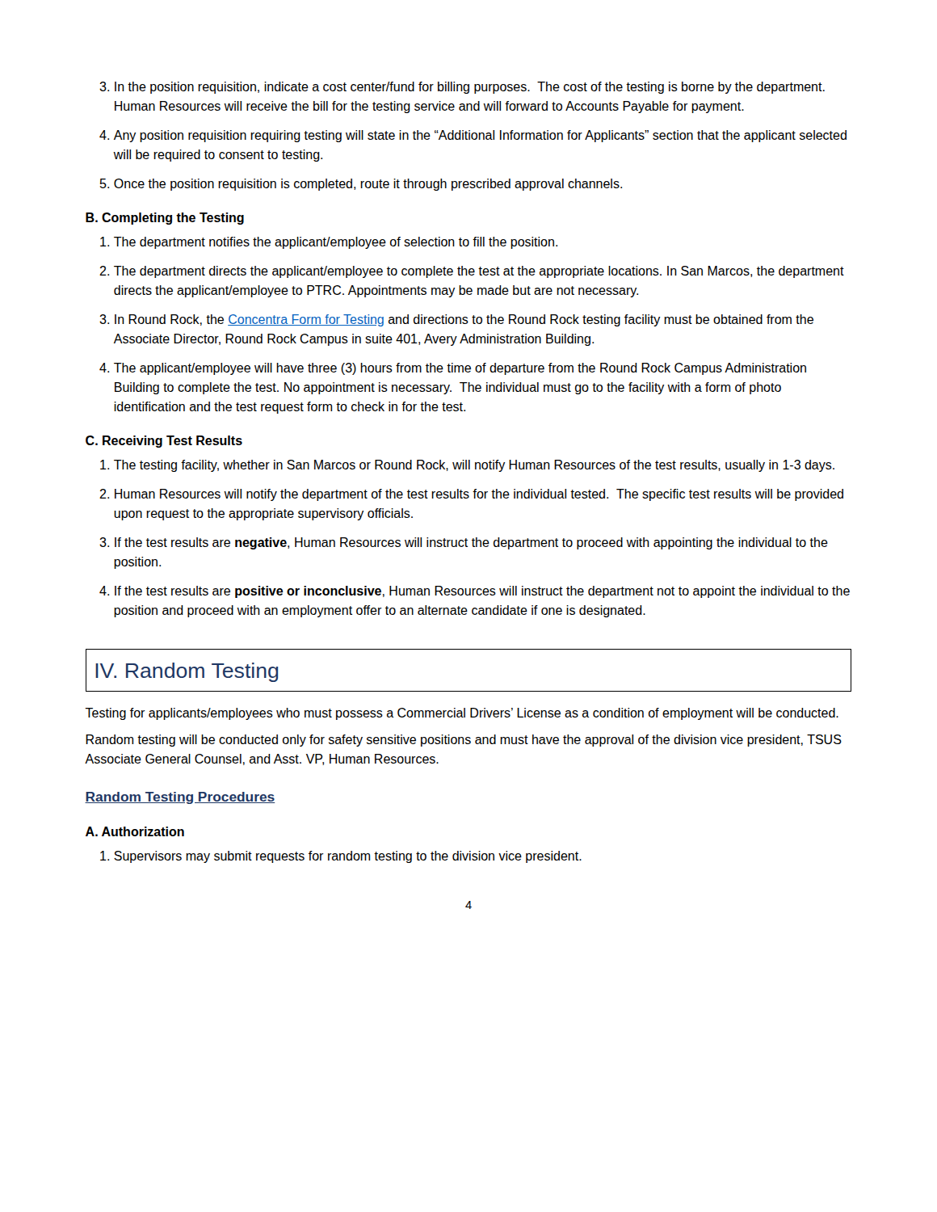In the position requisition, indicate a cost center/fund for billing purposes. The cost of the testing is borne by the department. Human Resources will receive the bill for the testing service and will forward to Accounts Payable for payment.
Any position requisition requiring testing will state in the “Additional Information for Applicants” section that the applicant selected will be required to consent to testing.
Once the position requisition is completed, route it through prescribed approval channels.
B. Completing the Testing
The department notifies the applicant/employee of selection to fill the position.
The department directs the applicant/employee to complete the test at the appropriate locations. In San Marcos, the department directs the applicant/employee to PTRC. Appointments may be made but are not necessary.
In Round Rock, the Concentra Form for Testing and directions to the Round Rock testing facility must be obtained from the Associate Director, Round Rock Campus in suite 401, Avery Administration Building.
The applicant/employee will have three (3) hours from the time of departure from the Round Rock Campus Administration Building to complete the test. No appointment is necessary. The individual must go to the facility with a form of photo identification and the test request form to check in for the test.
C. Receiving Test Results
The testing facility, whether in San Marcos or Round Rock, will notify Human Resources of the test results, usually in 1-3 days.
Human Resources will notify the department of the test results for the individual tested. The specific test results will be provided upon request to the appropriate supervisory officials.
If the test results are negative, Human Resources will instruct the department to proceed with appointing the individual to the position.
If the test results are positive or inconclusive, Human Resources will instruct the department not to appoint the individual to the position and proceed with an employment offer to an alternate candidate if one is designated.
IV. Random Testing
Testing for applicants/employees who must possess a Commercial Drivers’ License as a condition of employment will be conducted.
Random testing will be conducted only for safety sensitive positions and must have the approval of the division vice president, TSUS Associate General Counsel, and Asst. VP, Human Resources.
Random Testing Procedures
A. Authorization
Supervisors may submit requests for random testing to the division vice president.
4